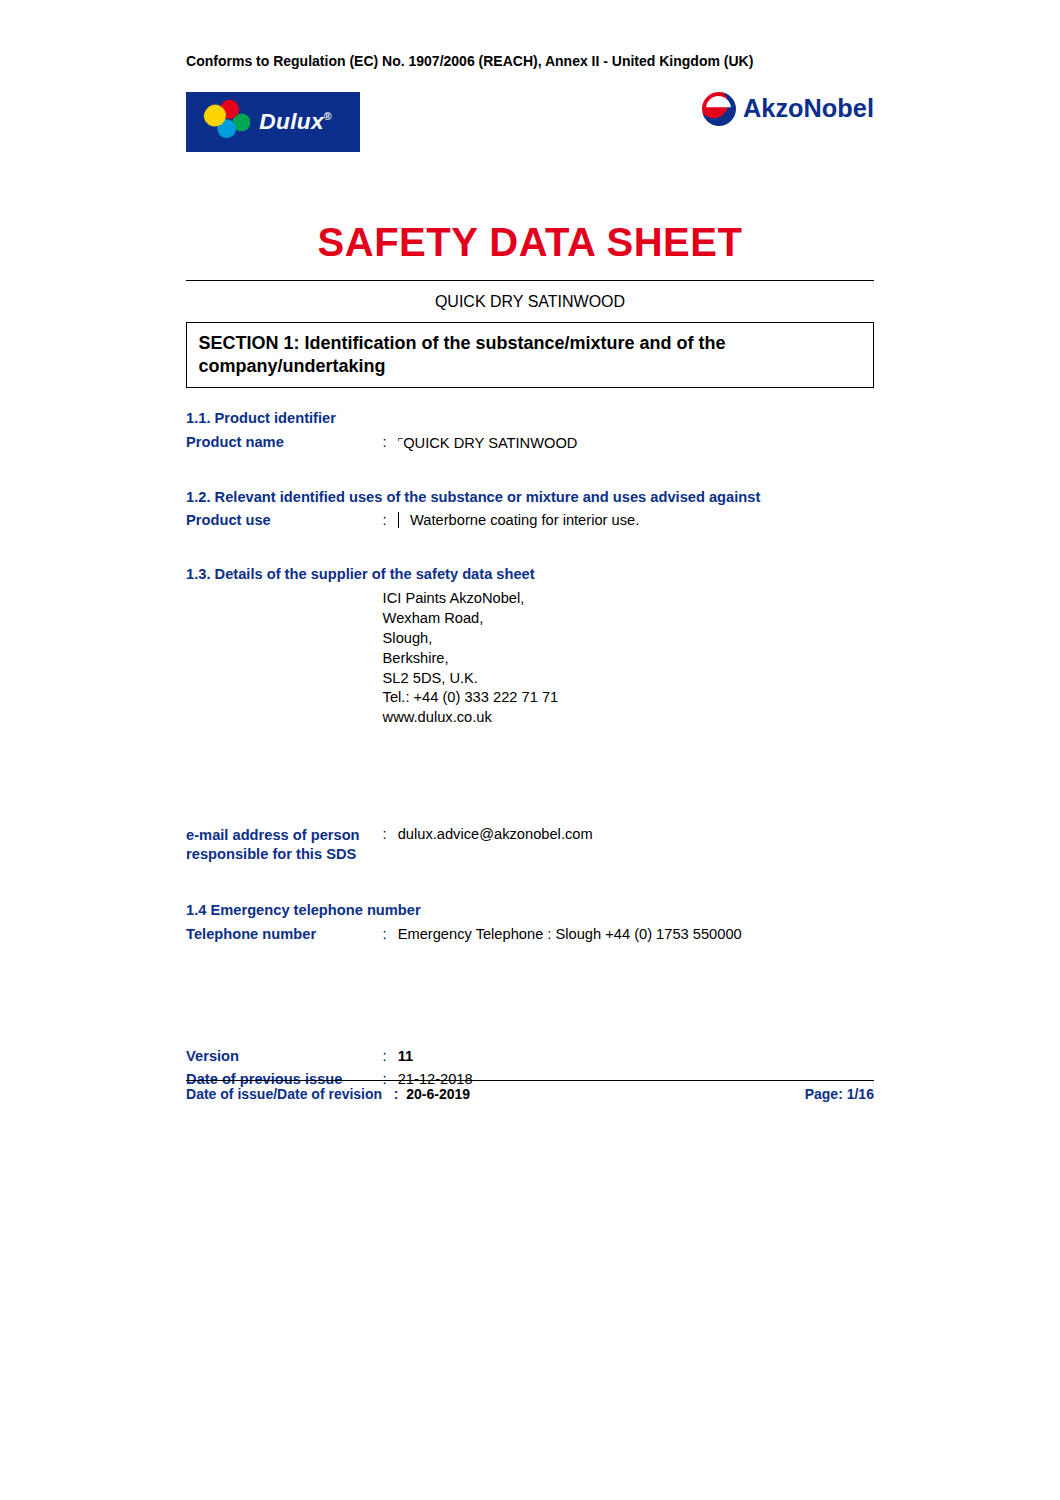Conforms to Regulation (EC) No. 1907/2006 (REACH), Annex II - United Kingdom (UK)
Dulux®
AkzoNobel
SAFETY DATA SHEET
QUICK DRY SATINWOOD
SECTION 1: Identification of the substance/mixture and of the company/undertaking
1.1. Product identifier
Product name
:
⌐QUICK DRY SATINWOOD
1.2. Relevant identified uses of the substance or mixture and uses advised against
Product use
:
Waterborne coating for interior use.
1.3. Details of the supplier of the safety data sheet
ICI Paints AkzoNobel,
Wexham Road,
Slough,
Berkshire,
SL2 5DS, U.K.
Tel.: +44 (0) 333 222 71 71
www.dulux.co.uk
e-mail address of person
responsible for this SDS
:
dulux.advice@akzonobel.com
1.4 Emergency telephone number
Telephone number
:
Emergency Telephone : Slough +44 (0) 1753 550000
Version
:
11
Date of previous issue
:
21-12-2018
Date of issue/Date of revision : 20-6-2019
Page: 1/16